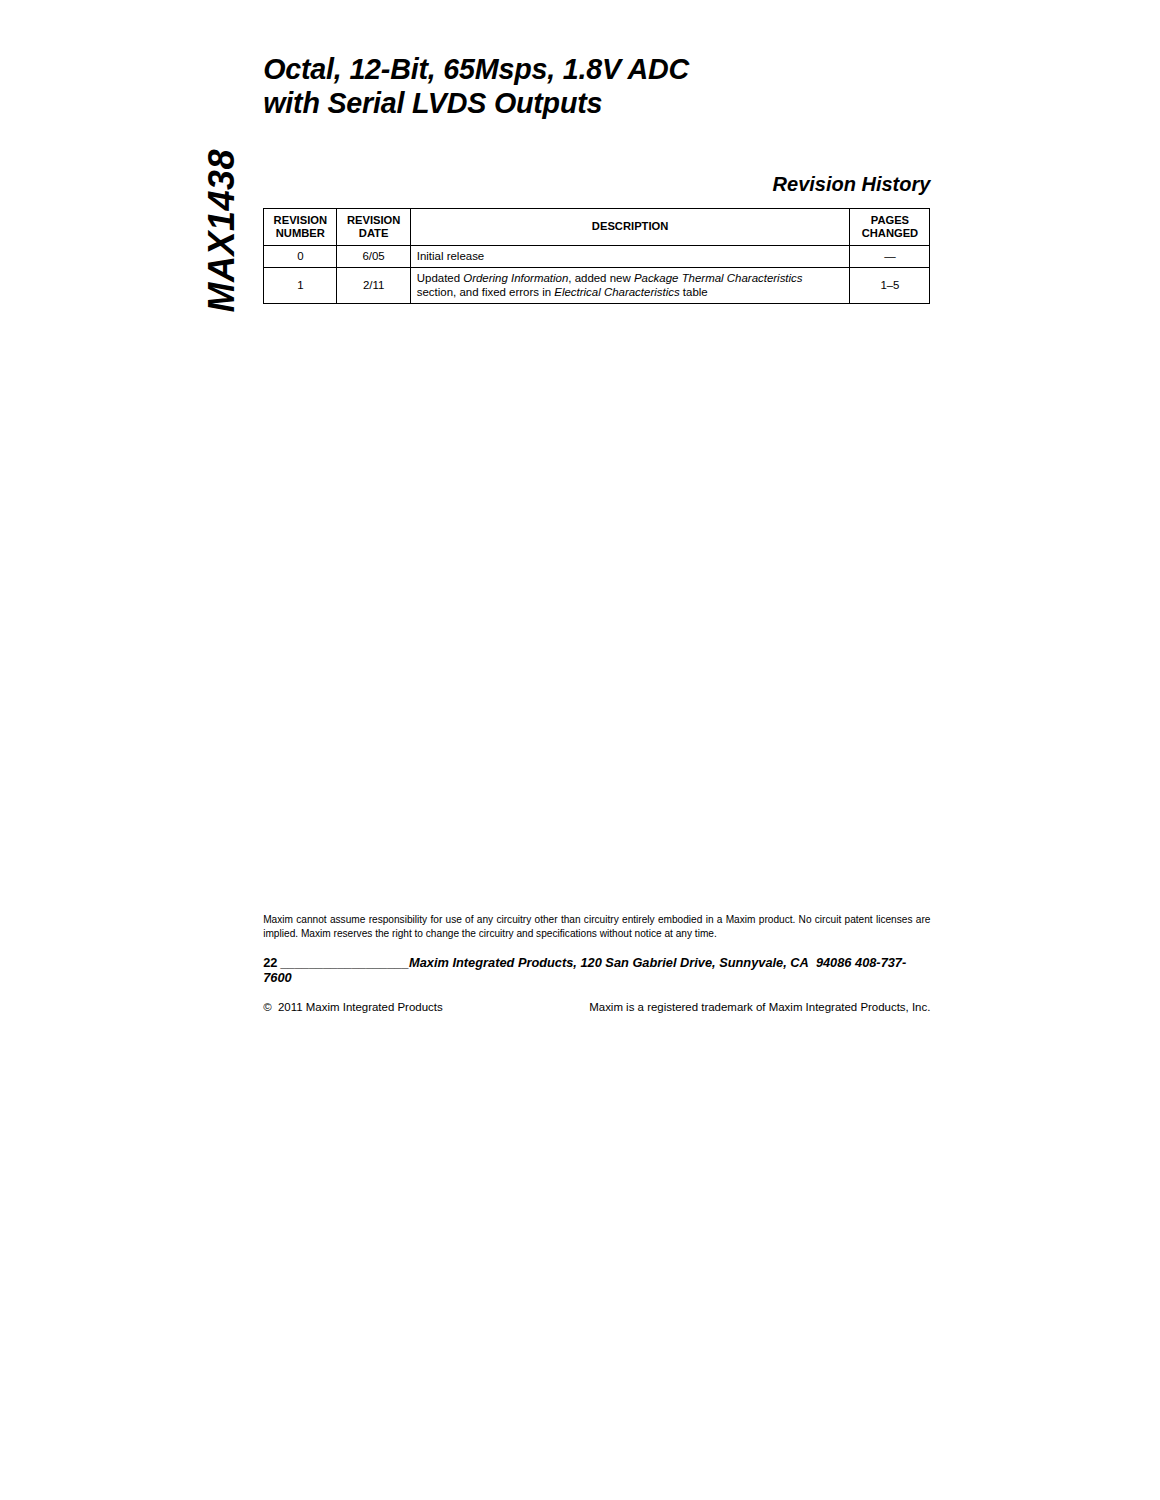MAX1438
Octal, 12-Bit, 65Msps, 1.8V ADC
with Serial LVDS Outputs
Revision History
| REVISION NUMBER | REVISION DATE | DESCRIPTION | PAGES CHANGED |
| --- | --- | --- | --- |
| 0 | 6/05 | Initial release | — |
| 1 | 2/11 | Updated Ordering Information , added new Package Thermal Characteristics section, and fixed errors in Electrical Characteristics table | 1–5 |
Maxim cannot assume responsibility for use of any circuitry other than circuitry entirely embodied in a Maxim product. No circuit patent licenses are implied. Maxim reserves the right to change the circuitry and specifications without notice at any time.
22 __________________Maxim Integrated Products, 120 San Gabriel Drive, Sunnyvale, CA 94086 408-737-7600
© 2011 Maxim Integrated Products
Maxim is a registered trademark of Maxim Integrated Products, Inc.